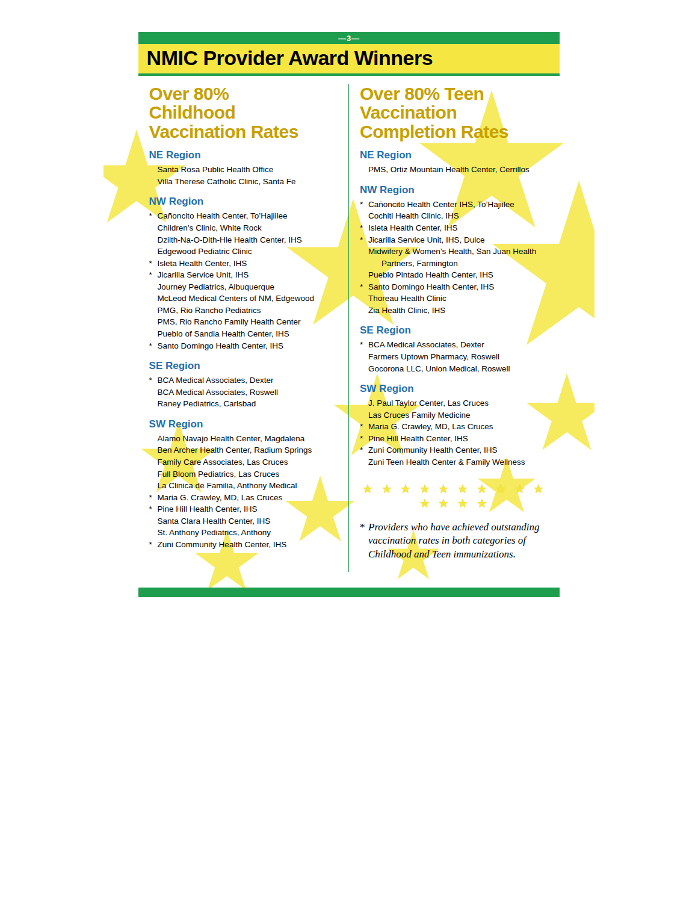—3—
NMIC Provider Award Winners
Over 80%
Childhood
Vaccination Rates
NE Region
Santa Rosa Public Health Office
Villa Therese Catholic Clinic, Santa Fe
NW Region
Cañoncito Health Center, To’Hajiilee
Children’s Clinic, White Rock
Dzilth-Na-O-Dith-Hle Health Center, IHS
Edgewood Pediatric Clinic
Isleta Health Center, IHS
Jicarilla Service Unit, IHS
Journey Pediatrics, Albuquerque
McLeod Medical Centers of NM, Edgewood
PMG, Rio Rancho Pediatrics
PMS, Rio Rancho Family Health Center
Pueblo of Sandia Health Center, IHS
Santo Domingo Health Center, IHS
SE Region
BCA Medical Associates, Dexter
BCA Medical Associates, Roswell
Raney Pediatrics, Carlsbad
SW Region
Alamo Navajo Health Center, Magdalena
Ben Archer Health Center, Radium Springs
Family Care Associates, Las Cruces
Full Bloom Pediatrics, Las Cruces
La Clinica de Familia, Anthony Medical
Maria G. Crawley, MD, Las Cruces
Pine Hill Health Center, IHS
Santa Clara Health Center, IHS
St. Anthony Pediatrics, Anthony
Zuni Community Health Center, IHS
Over 80% Teen
Vaccination
Completion Rates
NE Region
PMS, Ortiz Mountain Health Center, Cerrillos
NW Region
Cañoncito Health Center IHS, To’Hajiilee
Cochiti Health Clinic, IHS
Isleta Health Center, IHS
Jicarilla Service Unit, IHS, Dulce
Midwifery & Women’s Health, San Juan HealthPartners, Farmington
Pueblo Pintado Health Center, IHS
Santo Domingo Health Center, IHS
Thoreau Health Clinic
Zia Health Clinic, IHS
SE Region
BCA Medical Associates, Dexter
Farmers Uptown Pharmacy, Roswell
Gocorona LLC, Union Medical, Roswell
SW Region
J. Paul Taylor Center, Las Cruces
Las Cruces Family Medicine
Maria G. Crawley, MD, Las Cruces
Pine Hill Health Center, IHS
Zuni Community Health Center, IHS
Zuni Teen Health Center & Family Wellness
★ ★ ★ ★ ★ ★ ★ ★ ★ ★ ★ ★ ★ ★
Providers who have achieved outstanding vaccination rates in both categories of Childhood and Teen immunizations.